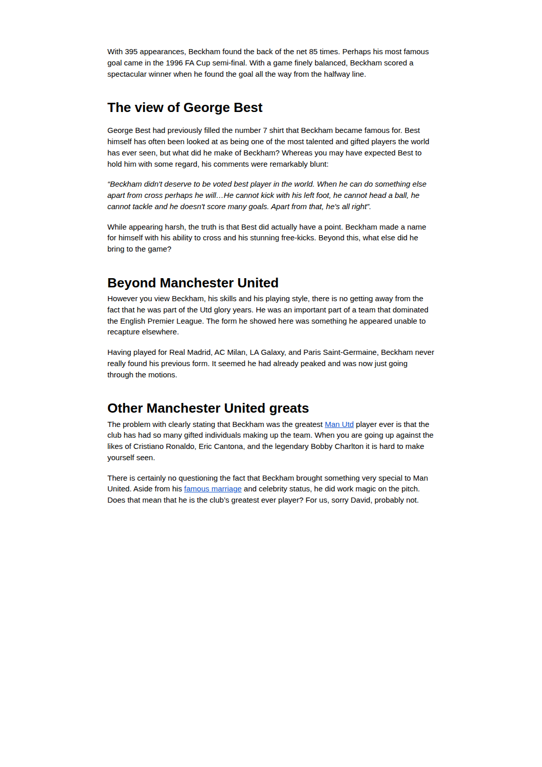With 395 appearances, Beckham found the back of the net 85 times. Perhaps his most famous goal came in the 1996 FA Cup semi-final. With a game finely balanced, Beckham scored a spectacular winner when he found the goal all the way from the halfway line.
The view of George Best
George Best had previously filled the number 7 shirt that Beckham became famous for. Best himself has often been looked at as being one of the most talented and gifted players the world has ever seen, but what did he make of Beckham? Whereas you may have expected Best to hold him with some regard, his comments were remarkably blunt:
“Beckham didn't deserve to be voted best player in the world. When he can do something else apart from cross perhaps he will…He cannot kick with his left foot, he cannot head a ball, he cannot tackle and he doesn't score many goals. Apart from that, he's all right”.
While appearing harsh, the truth is that Best did actually have a point. Beckham made a name for himself with his ability to cross and his stunning free-kicks. Beyond this, what else did he bring to the game?
Beyond Manchester United
However you view Beckham, his skills and his playing style, there is no getting away from the fact that he was part of the Utd glory years. He was an important part of a team that dominated the English Premier League. The form he showed here was something he appeared unable to recapture elsewhere.
Having played for Real Madrid, AC Milan, LA Galaxy, and Paris Saint-Germaine, Beckham never really found his previous form. It seemed he had already peaked and was now just going through the motions.
Other Manchester United greats
The problem with clearly stating that Beckham was the greatest Man Utd player ever is that the club has had so many gifted individuals making up the team. When you are going up against the likes of Cristiano Ronaldo, Eric Cantona, and the legendary Bobby Charlton it is hard to make yourself seen.
There is certainly no questioning the fact that Beckham brought something very special to Man United. Aside from his famous marriage and celebrity status, he did work magic on the pitch. Does that mean that he is the club’s greatest ever player? For us, sorry David, probably not.